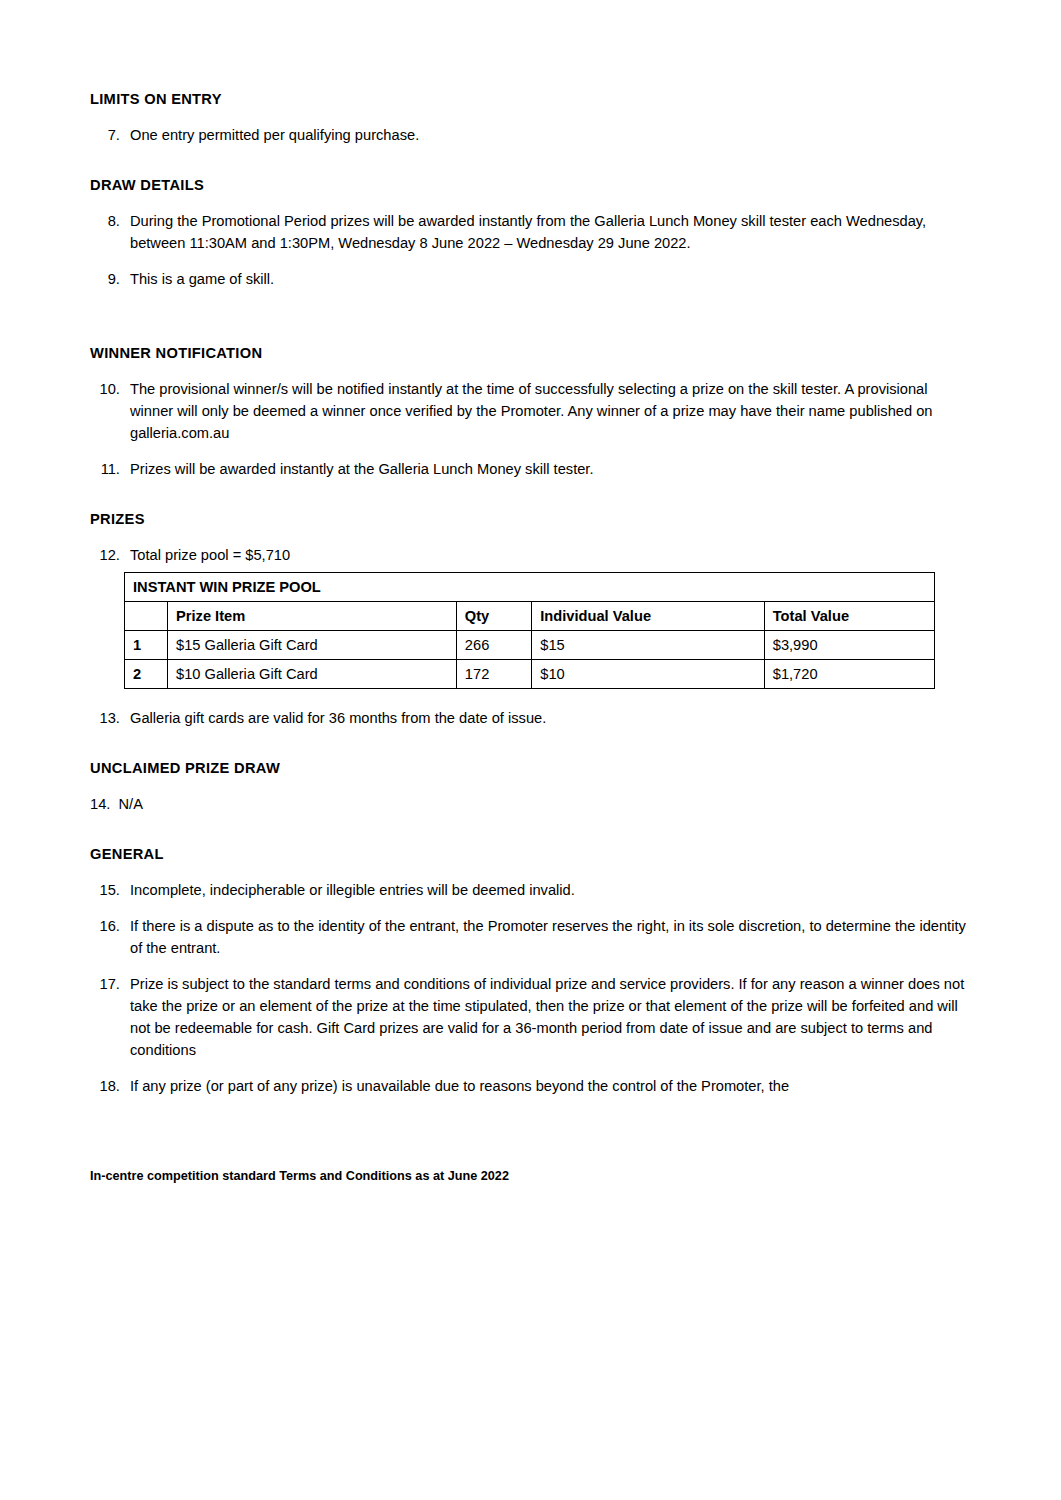LIMITS ON ENTRY
One entry permitted per qualifying purchase.
DRAW DETAILS
During the Promotional Period prizes will be awarded instantly from the Galleria Lunch Money skill tester each Wednesday, between 11:30AM and 1:30PM, Wednesday 8 June 2022 – Wednesday 29 June 2022.
This is a game of skill.
WINNER NOTIFICATION
The provisional winner/s will be notified instantly at the time of successfully selecting a prize on the skill tester. A provisional winner will only be deemed a winner once verified by the Promoter. Any winner of a prize may have their name published on galleria.com.au
Prizes will be awarded instantly at the Galleria Lunch Money skill tester.
PRIZES
Total prize pool = $5,710
| INSTANT WIN PRIZE POOL |
| | Prize Item | Qty | Individual Value | Total Value |
| 1 | $15 Galleria Gift Card | 266 | $15 | $3,990 |
| 2 | $10 Galleria Gift Card | 172 | $10 | $1,720 |
Galleria gift cards are valid for 36 months from the date of issue.
UNCLAIMED PRIZE DRAW
14. N/A
GENERAL
Incomplete, indecipherable or illegible entries will be deemed invalid.
If there is a dispute as to the identity of the entrant, the Promoter reserves the right, in its sole discretion, to determine the identity of the entrant.
Prize is subject to the standard terms and conditions of individual prize and service providers. If for any reason a winner does not take the prize or an element of the prize at the time stipulated, then the prize or that element of the prize will be forfeited and will not be redeemable for cash. Gift Card prizes are valid for a 36-month period from date of issue and are subject to terms and conditions
If any prize (or part of any prize) is unavailable due to reasons beyond the control of the Promoter, the
In-centre competition standard Terms and Conditions as at June 2022